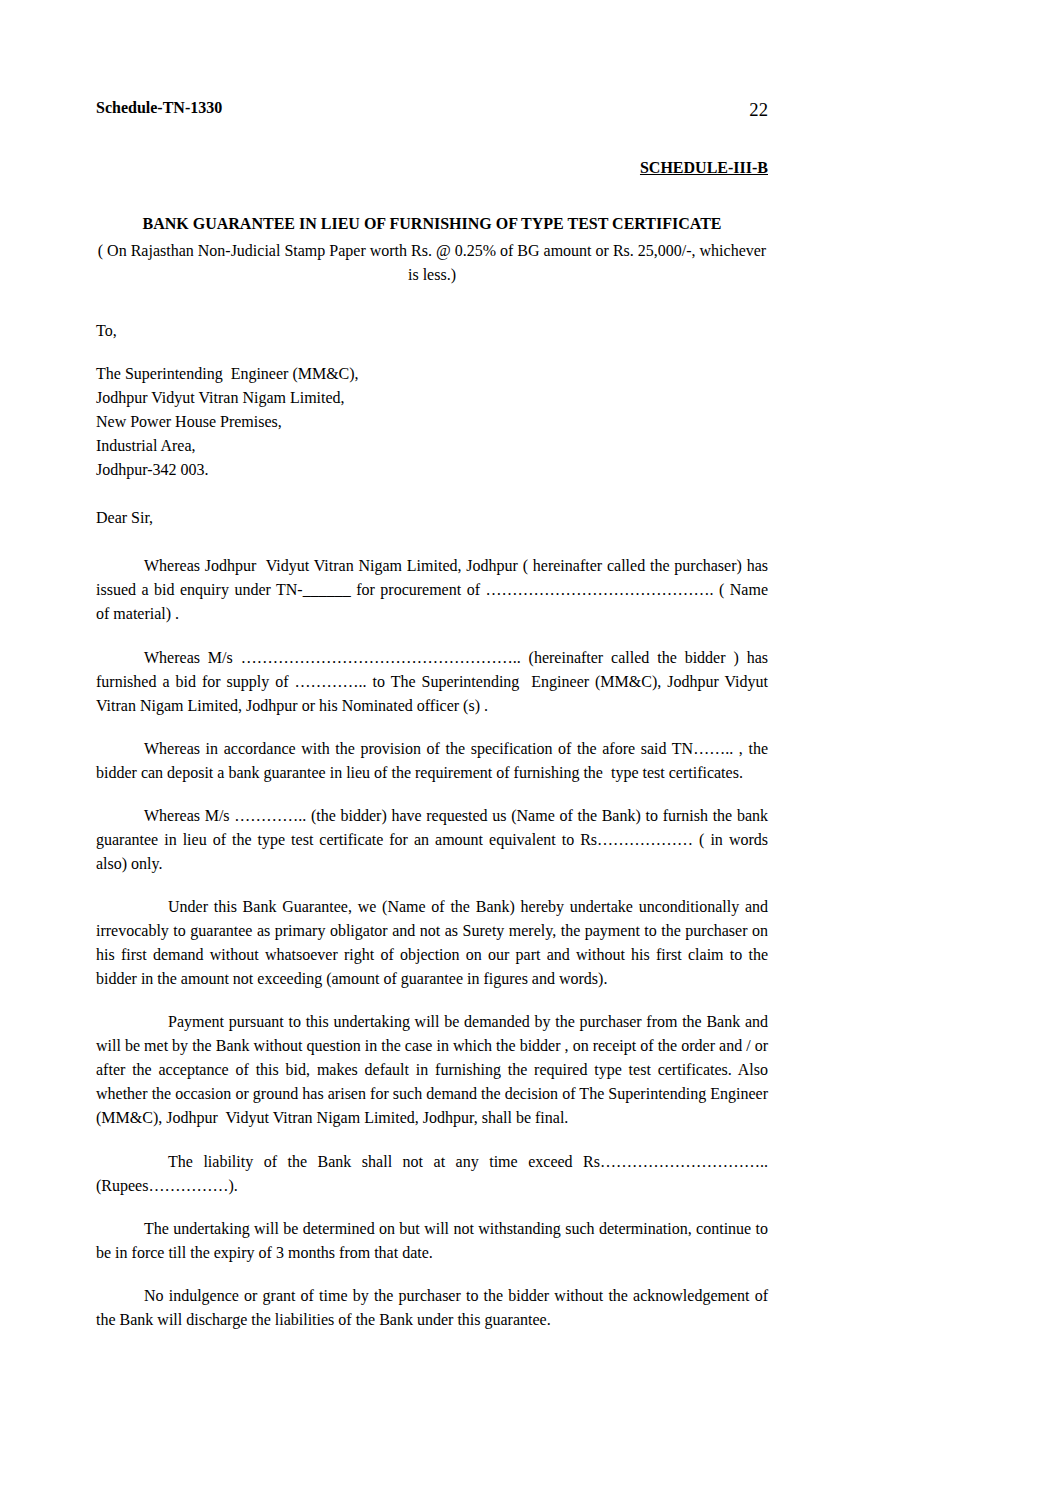Schedule-TN-1330
22
SCHEDULE-III-B
BANK GUARANTEE IN LIEU OF FURNISHING OF TYPE TEST CERTIFICATE
( On Rajasthan Non-Judicial Stamp Paper worth Rs. @ 0.25% of BG amount or Rs. 25,000/-, whichever is less.)
To,
The Superintending Engineer (MM&C),
Jodhpur Vidyut Vitran Nigam Limited,
New Power House Premises,
Industrial Area,
Jodhpur-342 003.
Dear Sir,
Whereas Jodhpur Vidyut Vitran Nigam Limited, Jodhpur ( hereinafter called the purchaser) has issued a bid enquiry under TN-______ for procurement of ……………………………………. ( Name of material) .
Whereas M/s …………………………………………….. (hereinafter called the bidder ) has furnished a bid for supply of ………….. to The Superintending Engineer (MM&C), Jodhpur Vidyut Vitran Nigam Limited, Jodhpur or his Nominated officer (s) .
Whereas in accordance with the provision of the specification of the afore said TN…….. , the bidder can deposit a bank guarantee in lieu of the requirement of furnishing the type test certificates.
Whereas M/s ………….. (the bidder) have requested us (Name of the Bank) to furnish the bank guarantee in lieu of the type test certificate for an amount equivalent to Rs……………… ( in words also) only.
Under this Bank Guarantee, we (Name of the Bank) hereby undertake unconditionally and irrevocably to guarantee as primary obligator and not as Surety merely, the payment to the purchaser on his first demand without whatsoever right of objection on our part and without his first claim to the bidder in the amount not exceeding (amount of guarantee in figures and words).
Payment pursuant to this undertaking will be demanded by the purchaser from the Bank and will be met by the Bank without question in the case in which the bidder , on receipt of the order and / or after the acceptance of this bid, makes default in furnishing the required type test certificates. Also whether the occasion or ground has arisen for such demand the decision of The Superintending Engineer (MM&C), Jodhpur Vidyut Vitran Nigam Limited, Jodhpur, shall be final.
The liability of the Bank shall not at any time exceed Rs………………………….. (Rupees……………).
The undertaking will be determined on but will not withstanding such determination, continue to be in force till the expiry of 3 months from that date.
No indulgence or grant of time by the purchaser to the bidder without the acknowledgement of the Bank will discharge the liabilities of the Bank under this guarantee.